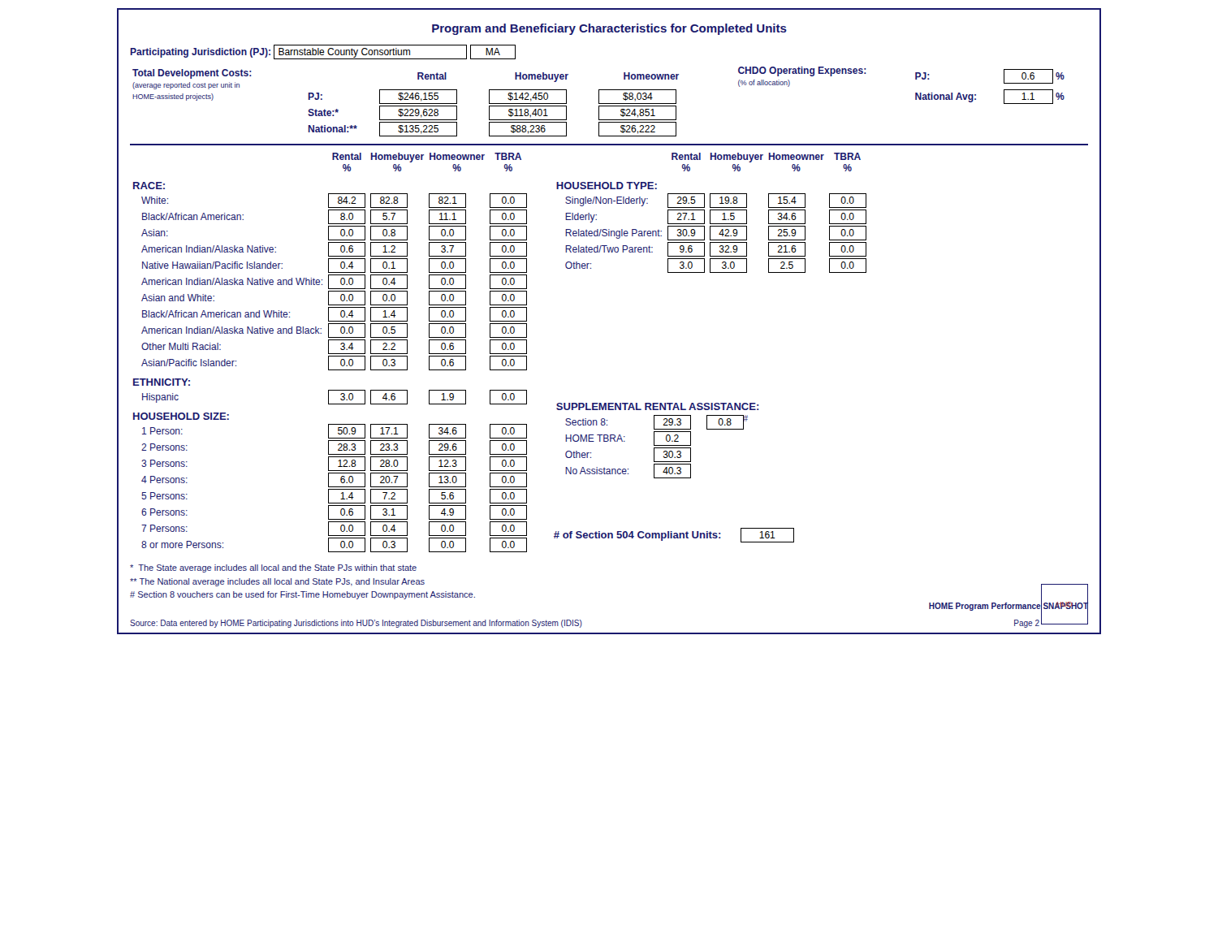Program and Beneficiary Characteristics for Completed Units
Participating Jurisdiction (PJ): Barnstable County Consortium MA
| Total Development Costs: (average reported cost per unit in HOME-assisted projects) | | Rental | Homebuyer | Homeowner | | CHDO Operating Expenses: (% of allocation) | PJ: | 0.6 % |
| PJ: | $246,155 | $142,450 | $8,034 | | National Avg: | 1.1 % |
| | State:* | $229,628 | $118,401 | $24,851 | |
| | National:** | $135,225 | $88,236 | $26,222 | |
| | Rental % | Homebuyer % | Homeowner % | TBRA % |
| RACE: | |
| White: | 84.2 | 82.8 | 82.1 | 0.0 |
| Black/African American: | 8.0 | 5.7 | 11.1 | 0.0 |
| Asian: | 0.0 | 0.8 | 0.0 | 0.0 |
| American Indian/Alaska Native: | 0.6 | 1.2 | 3.7 | 0.0 |
| Native Hawaiian/Pacific Islander: | 0.4 | 0.1 | 0.0 | 0.0 |
| American Indian/Alaska Native and White: | 0.0 | 0.4 | 0.0 | 0.0 |
| Asian and White: | 0.0 | 0.0 | 0.0 | 0.0 |
| Black/African American and White: | 0.4 | 1.4 | 0.0 | 0.0 |
| American Indian/Alaska Native and Black: | 0.0 | 0.5 | 0.0 | 0.0 |
| Other Multi Racial: | 3.4 | 2.2 | 0.6 | 0.0 |
| Asian/Pacific Islander: | 0.0 | 0.3 | 0.6 | 0.0 |
| ETHNICITY: | |
| Hispanic | 3.0 | 4.6 | 1.9 | 0.0 |
| HOUSEHOLD SIZE: | |
| 1 Person: | 50.9 | 17.1 | 34.6 | 0.0 |
| 2 Persons: | 28.3 | 23.3 | 29.6 | 0.0 |
| 3 Persons: | 12.8 | 28.0 | 12.3 | 0.0 |
| 4 Persons: | 6.0 | 20.7 | 13.0 | 0.0 |
| 5 Persons: | 1.4 | 7.2 | 5.6 | 0.0 |
| 6 Persons: | 0.6 | 3.1 | 4.9 | 0.0 |
| 7 Persons: | 0.0 | 0.4 | 0.0 | 0.0 |
| 8 or more Persons: | 0.0 | 0.3 | 0.0 | 0.0 |
| | Rental % | Homebuyer % | Homeowner % | TBRA % |
| HOUSEHOLD TYPE: | |
| Single/Non-Elderly: | 29.5 | 19.8 | 15.4 | 0.0 |
| Elderly: | 27.1 | 1.5 | 34.6 | 0.0 |
| Related/Single Parent: | 30.9 | 42.9 | 25.9 | 0.0 |
| Related/Two Parent: | 9.6 | 32.9 | 21.6 | 0.0 |
| Other: | 3.0 | 3.0 | 2.5 | 0.0 |
| SUPPLEMENTAL RENTAL ASSISTANCE: |
| Section 8: | 29.3 | 0.8 # |
| HOME TBRA: | 0.2 | |
| Other: | 30.3 | |
| No Assistance: | 40.3 | |
# of Section 504 Compliant Units: 161
* The State average includes all local and the State PJs within that state
** The National average includes all local and State PJs, and Insular Areas
# Section 8 vouchers can be used for First-Time Homebuyer Downpayment Assistance.
HOME Program Performance SNAPSHOT
Source: Data entered by HOME Participating Jurisdictions into HUD’s Integrated Disbursement and Information System (IDIS)
Page 2
HUD